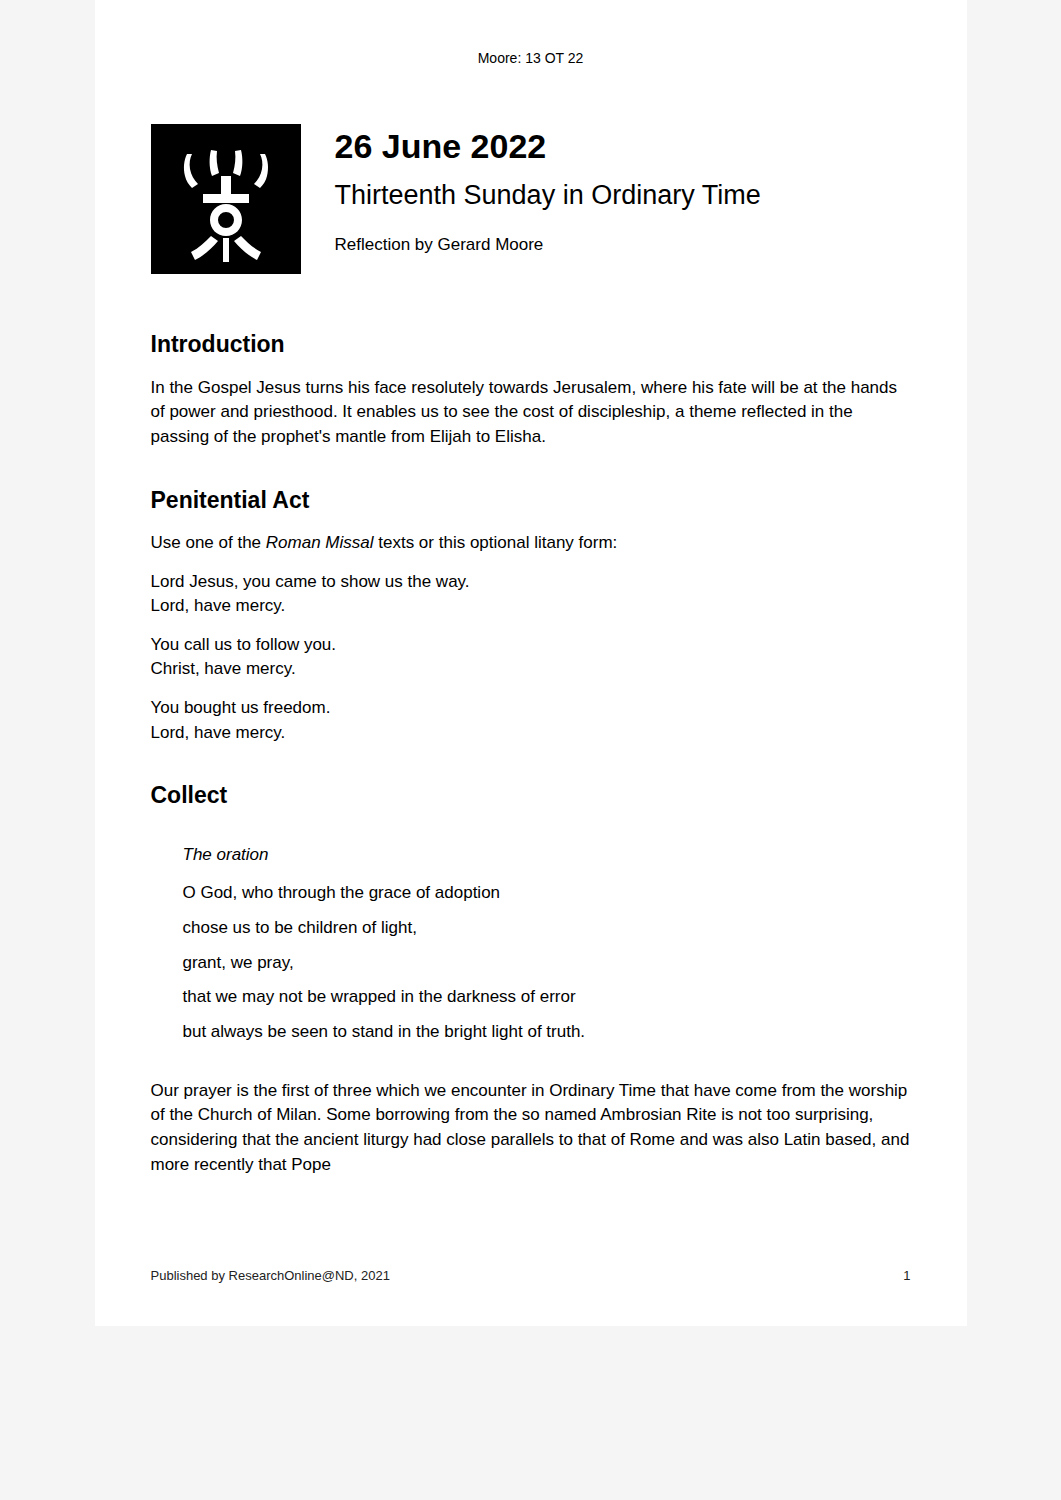Moore: 13 OT 22
26 June 2022
Thirteenth Sunday in Ordinary Time
Reflection by Gerard Moore
Introduction
In the Gospel Jesus turns his face resolutely towards Jerusalem, where his fate will be at the hands of power and priesthood. It enables us to see the cost of discipleship, a theme reflected in the passing of the prophet's mantle from Elijah to Elisha.
Penitential Act
Use one of the Roman Missal texts or this optional litany form:
Lord Jesus, you came to show us the way.
Lord, have mercy.
You call us to follow you.
Christ, have mercy.
You bought us freedom.
Lord, have mercy.
Collect
The oration
O God, who through the grace of adoption
chose us to be children of light,
grant, we pray,
that we may not be wrapped in the darkness of error
but always be seen to stand in the bright light of truth.
Our prayer is the first of three which we encounter in Ordinary Time that have come from the worship of the Church of Milan. Some borrowing from the so named Ambrosian Rite is not too surprising, considering that the ancient liturgy had close parallels to that of Rome and was also Latin based, and more recently that Pope
Published by ResearchOnline@ND, 2021 1